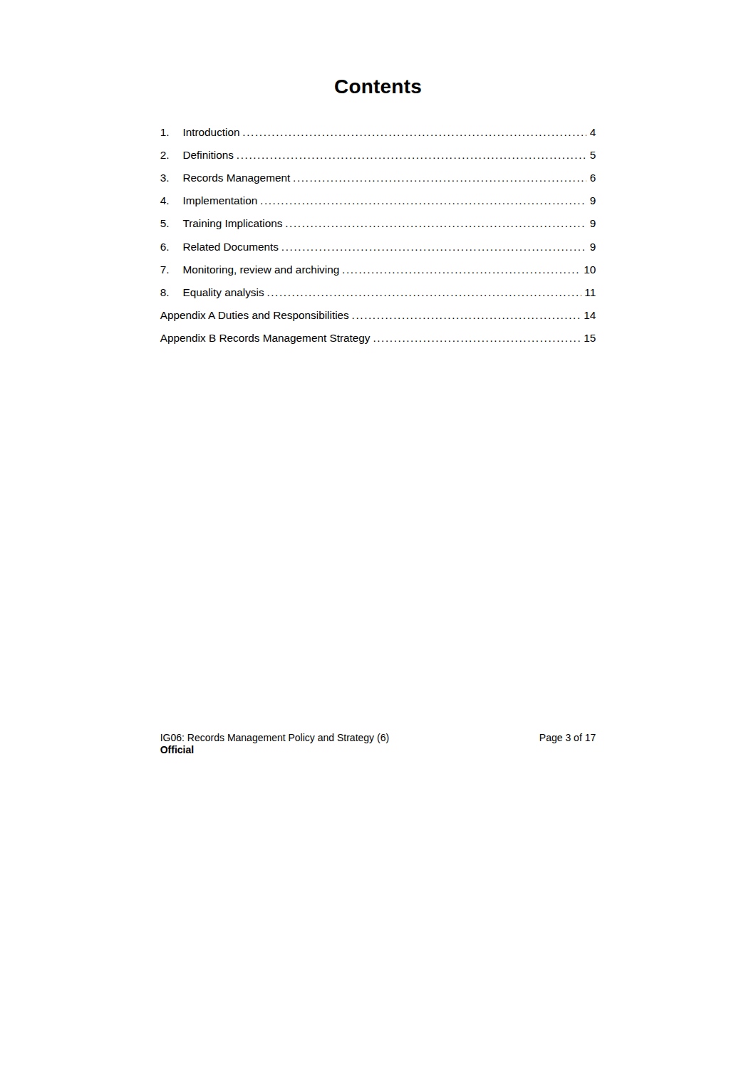Contents
1. Introduction ................................................................................................................ 4
2. Definitions .................................................................................................................. 5
3. Records Management ................................................................................................. 6
4. Implementation ......................................................................................................... 9
5. Training Implications .................................................................................................. 9
6. Related Documents ................................................................................................... 9
7. Monitoring, review and archiving ............................................................................. 10
8. Equality analysis ....................................................................................................... 11
Appendix A Duties and Responsibilities ............................................................................ 14
Appendix B Records Management Strategy ....................................................................... 15
IG06: Records Management Policy and Strategy (6)
Official
Page 3 of 17